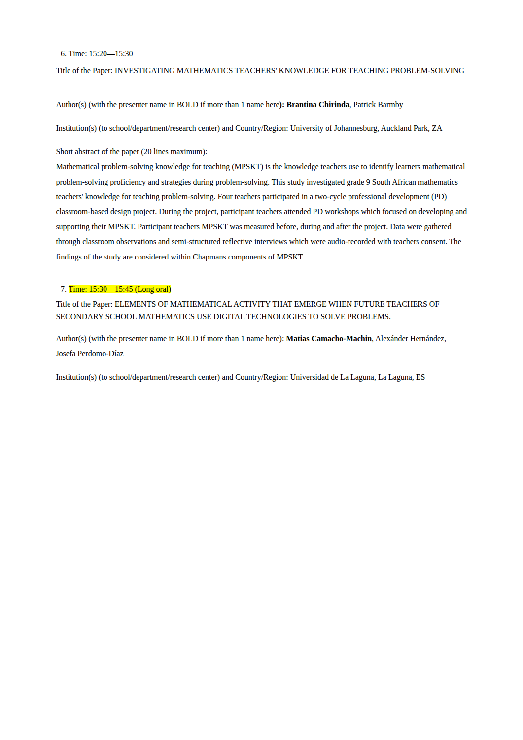Time: 15:20―15:30
Title of the Paper: INVESTIGATING MATHEMATICS TEACHERS' KNOWLEDGE FOR TEACHING PROBLEM-SOLVING
Author(s) (with the presenter name in BOLD if more than 1 name here): Brantina Chirinda, Patrick Barmby
Institution(s) (to school/department/research center) and Country/Region: University of Johannesburg, Auckland Park, ZA
Short abstract of the paper (20 lines maximum):
Mathematical problem-solving knowledge for teaching (MPSKT) is the knowledge teachers use to identify learners mathematical problem-solving proficiency and strategies during problem-solving. This study investigated grade 9 South African mathematics teachers' knowledge for teaching problem-solving. Four teachers participated in a two-cycle professional development (PD) classroom-based design project. During the project, participant teachers attended PD workshops which focused on developing and supporting their MPSKT. Participant teachers MPSKT was measured before, during and after the project. Data were gathered through classroom observations and semi-structured reflective interviews which were audio-recorded with teachers consent. The findings of the study are considered within Chapmans components of MPSKT.
Time: 15:30―15:45 (Long oral)
Title of the Paper: ELEMENTS OF MATHEMATICAL ACTIVITY THAT EMERGE WHEN FUTURE TEACHERS OF SECONDARY SCHOOL MATHEMATICS USE DIGITAL TECHNOLOGIES TO SOLVE PROBLEMS.
Author(s) (with the presenter name in BOLD if more than 1 name here): Matias Camacho-Machin, Alexánder Hernández, Josefa Perdomo-Díaz
Institution(s) (to school/department/research center) and Country/Region: Universidad de La Laguna, La Laguna, ES